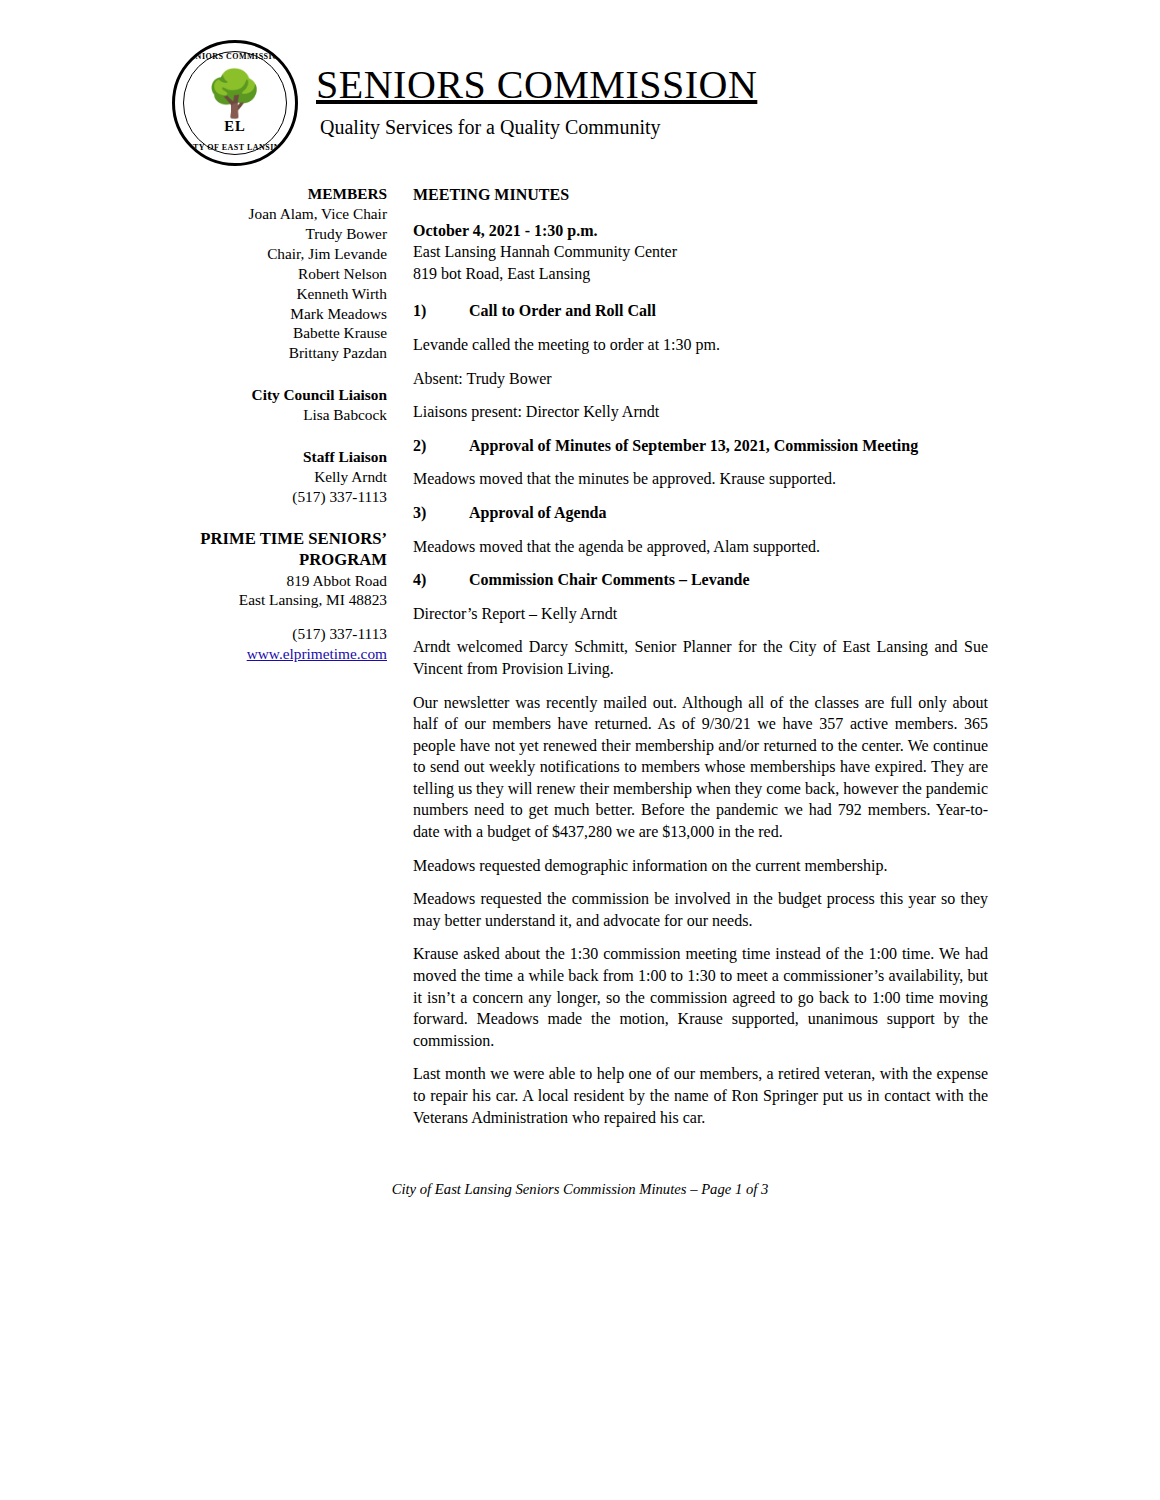SENIORS COMMISSION
🌳
EL
CITY OF EAST LANSING
SENIORS COMMISSION
Quality Services for a Quality Community
MEMBERS
Joan Alam, Vice Chair
Trudy Bower
Chair, Jim Levande
Robert Nelson
Kenneth Wirth
Mark Meadows
Babette Krause
Brittany Pazdan
City Council Liaison
Lisa Babcock
Staff Liaison
Kelly Arndt
(517) 337-1113
PRIME TIME SENIORS’
PROGRAM
819 Abbot Road
East Lansing, MI 48823
(517) 337-1113
www.elprimetime.com
MEETING MINUTES
October 4, 2021 - 1:30 p.m.
East Lansing Hannah Community Center
819 bot Road, East Lansing
Call to Order and Roll Call
Levande called the meeting to order at 1:30 pm.
Absent: Trudy Bower
Liaisons present: Director Kelly Arndt
Approval of Minutes of September 13, 2021, Commission Meeting
Meadows moved that the minutes be approved. Krause supported.
Approval of Agenda
Meadows moved that the agenda be approved, Alam supported.
Commission Chair Comments – Levande
Director’s Report – Kelly Arndt
Arndt welcomed Darcy Schmitt, Senior Planner for the City of East Lansing and Sue Vincent from Provision Living.
Our newsletter was recently mailed out. Although all of the classes are full only about half of our members have returned. As of 9/30/21 we have 357 active members. 365 people have not yet renewed their membership and/or returned to the center. We continue to send out weekly notifications to members whose memberships have expired. They are telling us they will renew their membership when they come back, however the pandemic numbers need to get much better. Before the pandemic we had 792 members. Year-to-date with a budget of $437,280 we are $13,000 in the red.
Meadows requested demographic information on the current membership.
Meadows requested the commission be involved in the budget process this year so they may better understand it, and advocate for our needs.
Krause asked about the 1:30 commission meeting time instead of the 1:00 time. We had moved the time a while back from 1:00 to 1:30 to meet a commissioner’s availability, but it isn’t a concern any longer, so the commission agreed to go back to 1:00 time moving forward. Meadows made the motion, Krause supported, unanimous support by the commission.
Last month we were able to help one of our members, a retired veteran, with the expense to repair his car. A local resident by the name of Ron Springer put us in contact with the Veterans Administration who repaired his car.
City of East Lansing Seniors Commission Minutes – Page 1 of 3